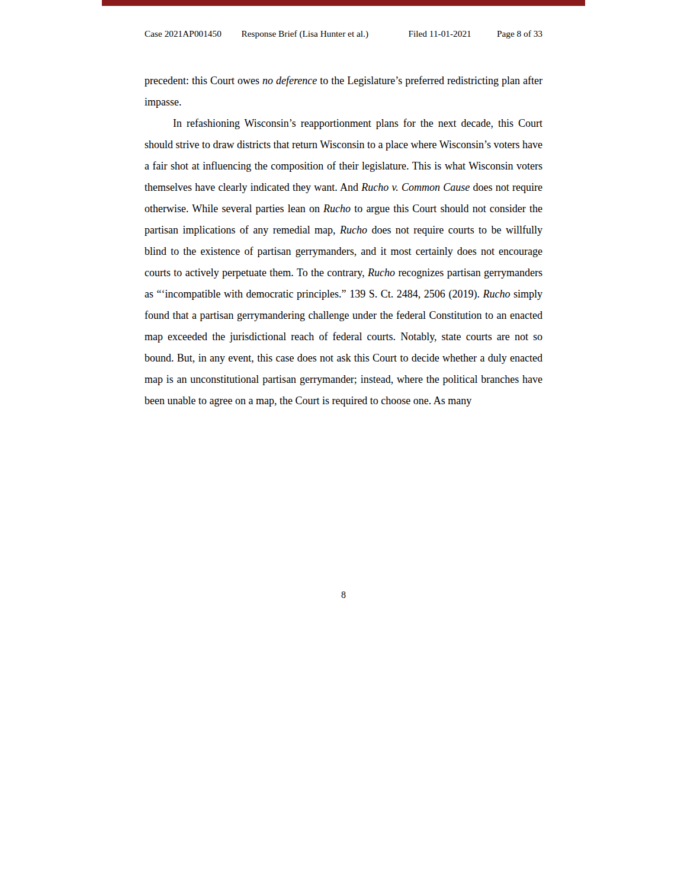Case 2021AP001450 Response Brief (Lisa Hunter et al.) Filed 11-01-2021 Page 8 of 33
precedent: this Court owes no deference to the Legislature’s preferred redistricting plan after impasse.
In refashioning Wisconsin’s reapportionment plans for the next decade, this Court should strive to draw districts that return Wisconsin to a place where Wisconsin’s voters have a fair shot at influencing the composition of their legislature. This is what Wisconsin voters themselves have clearly indicated they want. And Rucho v. Common Cause does not require otherwise. While several parties lean on Rucho to argue this Court should not consider the partisan implications of any remedial map, Rucho does not require courts to be willfully blind to the existence of partisan gerrymanders, and it most certainly does not encourage courts to actively perpetuate them. To the contrary, Rucho recognizes partisan gerrymanders as “‘incompatible with democratic principles.” 139 S. Ct. 2484, 2506 (2019). Rucho simply found that a partisan gerrymandering challenge under the federal Constitution to an enacted map exceeded the jurisdictional reach of federal courts. Notably, state courts are not so bound. But, in any event, this case does not ask this Court to decide whether a duly enacted map is an unconstitutional partisan gerrymander; instead, where the political branches have been unable to agree on a map, the Court is required to choose one. As many
8